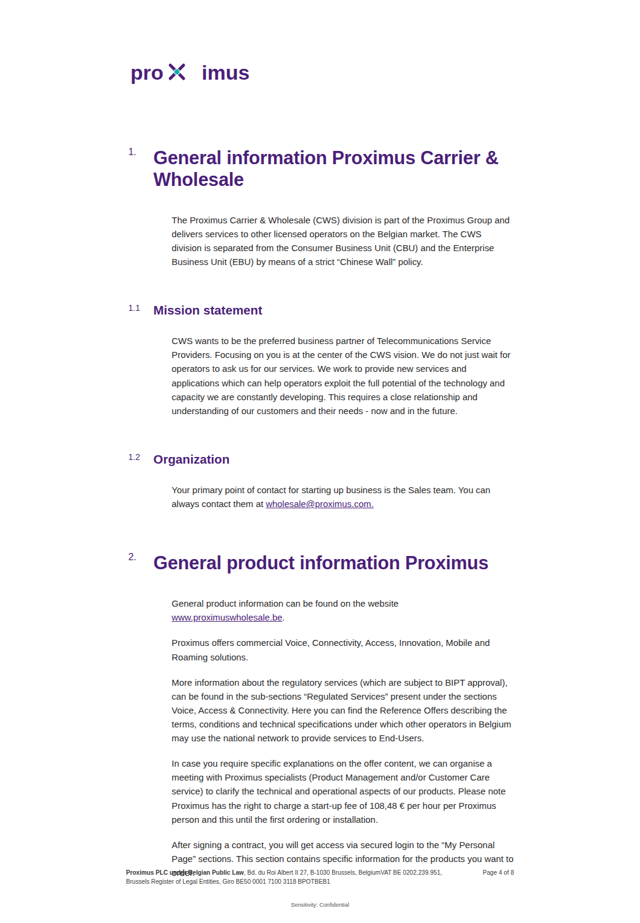pro imus
1. General information Proximus Carrier & Wholesale
The Proximus Carrier & Wholesale (CWS) division is part of the Proximus Group and delivers services to other licensed operators on the Belgian market. The CWS division is separated from the Consumer Business Unit (CBU) and the Enterprise Business Unit (EBU) by means of a strict “Chinese Wall” policy.
1.1 Mission statement
CWS wants to be the preferred business partner of Telecommunications Service Providers. Focusing on you is at the center of the CWS vision. We do not just wait for operators to ask us for our services. We work to provide new services and applications which can help operators exploit the full potential of the technology and capacity we are constantly developing. This requires a close relationship and understanding of our customers and their needs - now and in the future.
1.2 Organization
Your primary point of contact for starting up business is the Sales team. You can always contact them at wholesale@proximus.com.
2. General product information Proximus
General product information can be found on the website www.proximuswholesale.be.
Proximus offers commercial Voice, Connectivity, Access, Innovation, Mobile and Roaming solutions.
More information about the regulatory services (which are subject to BIPT approval), can be found in the sub-sections “Regulated Services” present under the sections Voice, Access & Connectivity. Here you can find the Reference Offers describing the terms, conditions and technical specifications under which other operators in Belgium may use the national network to provide services to End-Users.
In case you require specific explanations on the offer content, we can organise a meeting with Proximus specialists (Product Management and/or Customer Care service) to clarify the technical and operational aspects of our products. Please note Proximus has the right to charge a start-up fee of 108,48 € per hour per Proximus person and this until the first ordering or installation.
After signing a contract, you will get access via secured login to the “My Personal Page” sections. This section contains specific information for the products you want to order.
Proximus PLC under Belgian Public Law, Bd. du Roi Albert II 27, B-1030 Brussels, BelgiumVAT BE 0202.239.951,
Brussels Register of Legal Entities, Giro BE50 0001 7100 3118 BPOTBEB1
Page 4 of 8
Sensitivity: Confidential